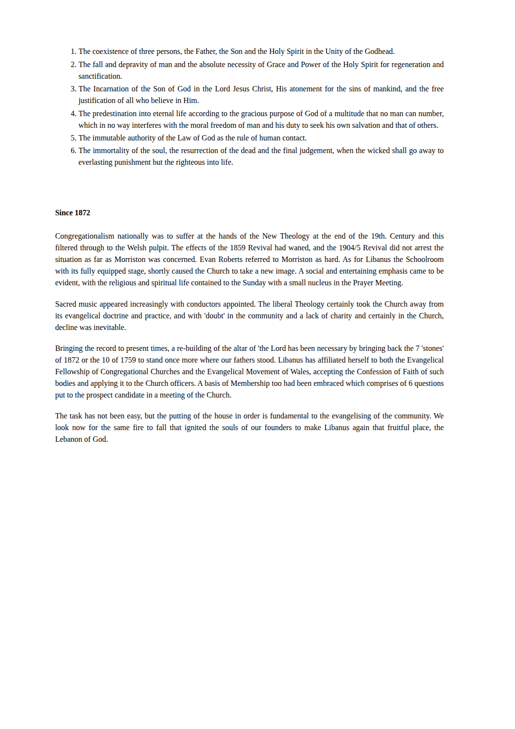The coexistence of three persons, the Father, the Son and the Holy Spirit in the Unity of the Godhead.
The fall and depravity of man and the absolute necessity of Grace and Power of the Holy Spirit for regeneration and sanctification.
The Incarnation of the Son of God in the Lord Jesus Christ, His atonement for the sins of mankind, and the free justification of all who believe in Him.
The predestination into eternal life according to the gracious purpose of God of a multitude that no man can number, which in no way interferes with the moral freedom of man and his duty to seek his own salvation and that of others.
The immutable authority of the Law of God as the rule of human contact.
The immortality of the soul, the resurrection of the dead and the final judgement, when the wicked shall go away to everlasting punishment but the righteous into life.
Since 1872
Congregationalism nationally was to suffer at the hands of the New Theology at the end of the 19th. Century and this filtered through to the Welsh pulpit. The effects of the 1859 Revival had waned, and the 1904/5 Revival did not arrest the situation as far as Morriston was concerned. Evan Roberts referred to Morriston as hard. As for Libanus the Schoolroom with its fully equipped stage, shortly caused the Church to take a new image. A social and entertaining emphasis came to be evident, with the religious and spiritual life contained to the Sunday with a small nucleus in the Prayer Meeting.
Sacred music appeared increasingly with conductors appointed. The liberal Theology certainly took the Church away from its evangelical doctrine and practice, and with 'doubt' in the community and a lack of charity and certainly in the Church, decline was inevitable.
Bringing the record to present times, a re-building of the altar of 'the Lord has been necessary by bringing back the 7 'stones' of 1872 or the 10 of 1759 to stand once more where our fathers stood. Libanus has affiliated herself to both the Evangelical Fellowship of Congregational Churches and the Evangelical Movement of Wales, accepting the Confession of Faith of such bodies and applying it to the Church officers. A basis of Membership too had been embraced which comprises of 6 questions put to the prospect candidate in a meeting of the Church.
The task has not been easy, but the putting of the house in order is fundamental to the evangelising of the community. We look now for the same fire to fall that ignited the souls of our founders to make Libanus again that fruitful place, the Lebanon of God.